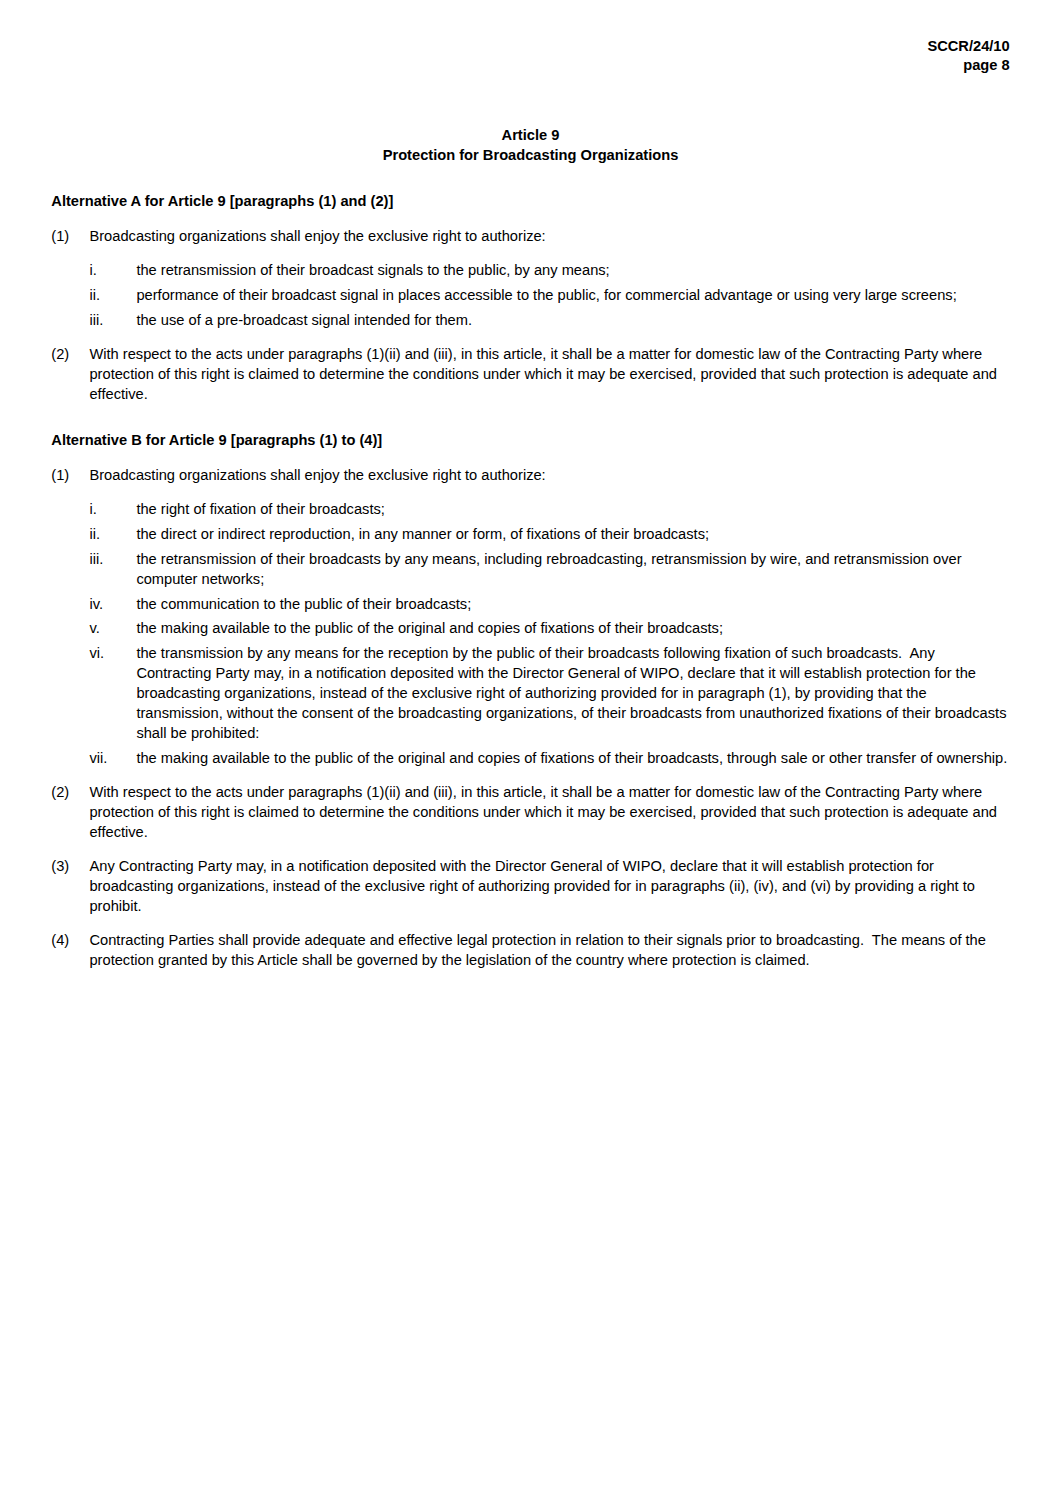SCCR/24/10
page 8
Article 9 Protection for Broadcasting Organizations
Alternative A for Article 9 [paragraphs (1) and (2)]
(1)
Broadcasting organizations shall enjoy the exclusive right to authorize:
i. the retransmission of their broadcast signals to the public, by any means;
ii. performance of their broadcast signal in places accessible to the public, for commercial advantage or using very large screens;
iii. the use of a pre-broadcast signal intended for them.
(2)
With respect to the acts under paragraphs (1)(ii) and (iii), in this article, it shall be a matter for domestic law of the Contracting Party where protection of this right is claimed to determine the conditions under which it may be exercised, provided that such protection is adequate and effective.
Alternative B for Article 9 [paragraphs (1) to (4)]
(1)
Broadcasting organizations shall enjoy the exclusive right to authorize:
i. the right of fixation of their broadcasts;
ii. the direct or indirect reproduction, in any manner or form, of fixations of their broadcasts;
iii. the retransmission of their broadcasts by any means, including rebroadcasting, retransmission by wire, and retransmission over computer networks;
iv. the communication to the public of their broadcasts;
v. the making available to the public of the original and copies of fixations of their broadcasts;
vi. the transmission by any means for the reception by the public of their broadcasts following fixation of such broadcasts. Any Contracting Party may, in a notification deposited with the Director General of WIPO, declare that it will establish protection for the broadcasting organizations, instead of the exclusive right of authorizing provided for in paragraph (1), by providing that the transmission, without the consent of the broadcasting organizations, of their broadcasts from unauthorized fixations of their broadcasts shall be prohibited:
vii. the making available to the public of the original and copies of fixations of their broadcasts, through sale or other transfer of ownership.
(2)
With respect to the acts under paragraphs (1)(ii) and (iii), in this article, it shall be a matter for domestic law of the Contracting Party where protection of this right is claimed to determine the conditions under which it may be exercised, provided that such protection is adequate and effective.
(3)
Any Contracting Party may, in a notification deposited with the Director General of WIPO, declare that it will establish protection for broadcasting organizations, instead of the exclusive right of authorizing provided for in paragraphs (ii), (iv), and (vi) by providing a right to prohibit.
(4)
Contracting Parties shall provide adequate and effective legal protection in relation to their signals prior to broadcasting. The means of the protection granted by this Article shall be governed by the legislation of the country where protection is claimed.